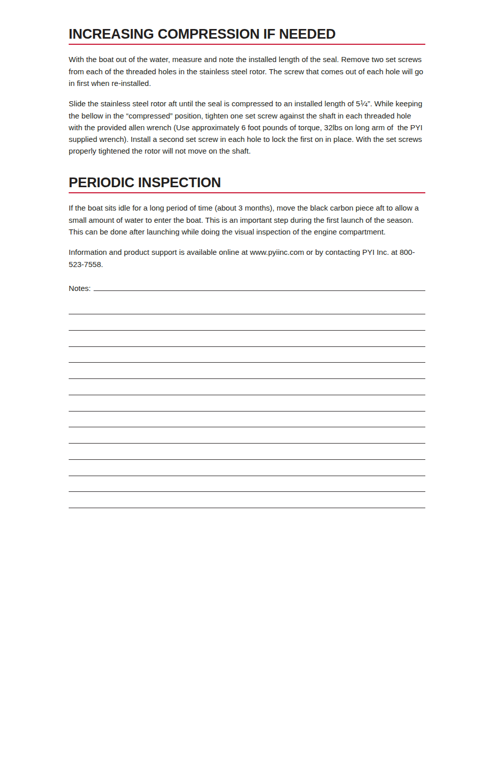Increasing Compression If Needed
With the boat out of the water, measure and note the installed length of the seal. Remove two set screws from each of the threaded holes in the stainless steel rotor. The screw that comes out of each hole will go in first when re-installed.
Slide the stainless steel rotor aft until the seal is compressed to an installed length of 51⁄4”. While keeping the bellow in the “compressed” position, tighten one set screw against the shaft in each threaded hole with the provided allen wrench (Use approximately 6 foot pounds of torque, 32lbs on long arm of the PYI supplied wrench). Install a second set screw in each hole to lock the first on in place. With the set screws properly tightened the rotor will not move on the shaft.
Periodic Inspection
If the boat sits idle for a long period of time (about 3 months), move the black carbon piece aft to allow a small amount of water to enter the boat. This is an important step during the first launch of the season. This can be done after launching while doing the visual inspection of the engine compartment.
Information and product support is available online at www.pyiinc.com or by contacting PYI Inc. at 800-523-7558.
Notes: